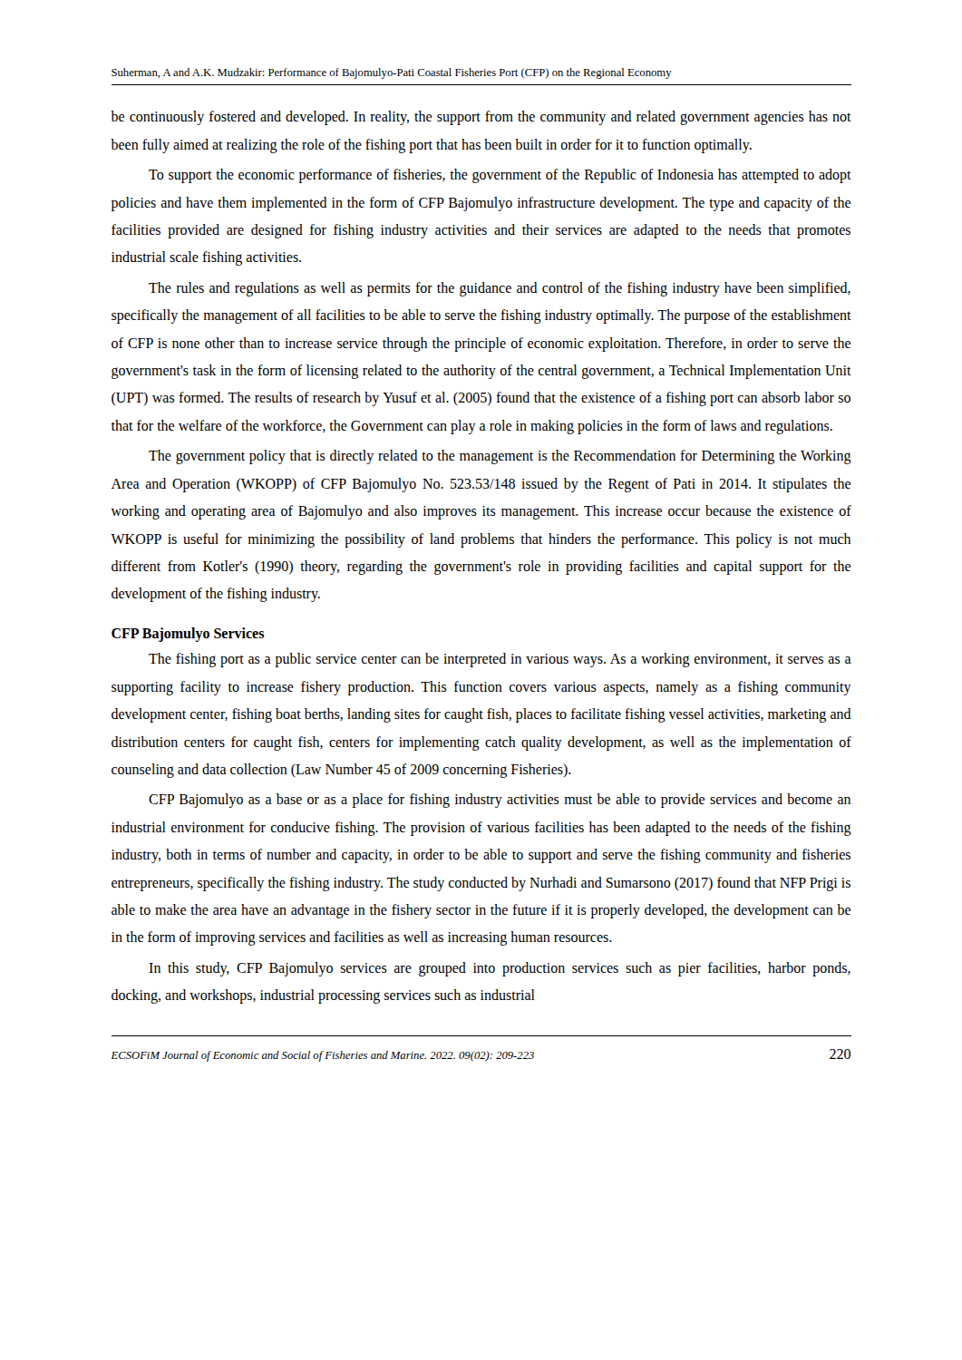Suherman, A and A.K. Mudzakir: Performance of Bajomulyo-Pati Coastal Fisheries Port (CFP) on the Regional Economy
be continuously fostered and developed. In reality, the support from the community and related government agencies has not been fully aimed at realizing the role of the fishing port that has been built in order for it to function optimally.
To support the economic performance of fisheries, the government of the Republic of Indonesia has attempted to adopt policies and have them implemented in the form of CFP Bajomulyo infrastructure development. The type and capacity of the facilities provided are designed for fishing industry activities and their services are adapted to the needs that promotes industrial scale fishing activities.
The rules and regulations as well as permits for the guidance and control of the fishing industry have been simplified, specifically the management of all facilities to be able to serve the fishing industry optimally. The purpose of the establishment of CFP is none other than to increase service through the principle of economic exploitation. Therefore, in order to serve the government's task in the form of licensing related to the authority of the central government, a Technical Implementation Unit (UPT) was formed. The results of research by Yusuf et al. (2005) found that the existence of a fishing port can absorb labor so that for the welfare of the workforce, the Government can play a role in making policies in the form of laws and regulations.
The government policy that is directly related to the management is the Recommendation for Determining the Working Area and Operation (WKOPP) of CFP Bajomulyo No. 523.53/148 issued by the Regent of Pati in 2014. It stipulates the working and operating area of Bajomulyo and also improves its management. This increase occur because the existence of WKOPP is useful for minimizing the possibility of land problems that hinders the performance. This policy is not much different from Kotler's (1990) theory, regarding the government's role in providing facilities and capital support for the development of the fishing industry.
CFP Bajomulyo Services
The fishing port as a public service center can be interpreted in various ways. As a working environment, it serves as a supporting facility to increase fishery production. This function covers various aspects, namely as a fishing community development center, fishing boat berths, landing sites for caught fish, places to facilitate fishing vessel activities, marketing and distribution centers for caught fish, centers for implementing catch quality development, as well as the implementation of counseling and data collection (Law Number 45 of 2009 concerning Fisheries).
CFP Bajomulyo as a base or as a place for fishing industry activities must be able to provide services and become an industrial environment for conducive fishing. The provision of various facilities has been adapted to the needs of the fishing industry, both in terms of number and capacity, in order to be able to support and serve the fishing community and fisheries entrepreneurs, specifically the fishing industry. The study conducted by Nurhadi and Sumarsono (2017) found that NFP Prigi is able to make the area have an advantage in the fishery sector in the future if it is properly developed, the development can be in the form of improving services and facilities as well as increasing human resources.
In this study, CFP Bajomulyo services are grouped into production services such as pier facilities, harbor ponds, docking, and workshops, industrial processing services such as industrial
ECSOFiM Journal of Economic and Social of Fisheries and Marine. 2022. 09(02): 209-223 220